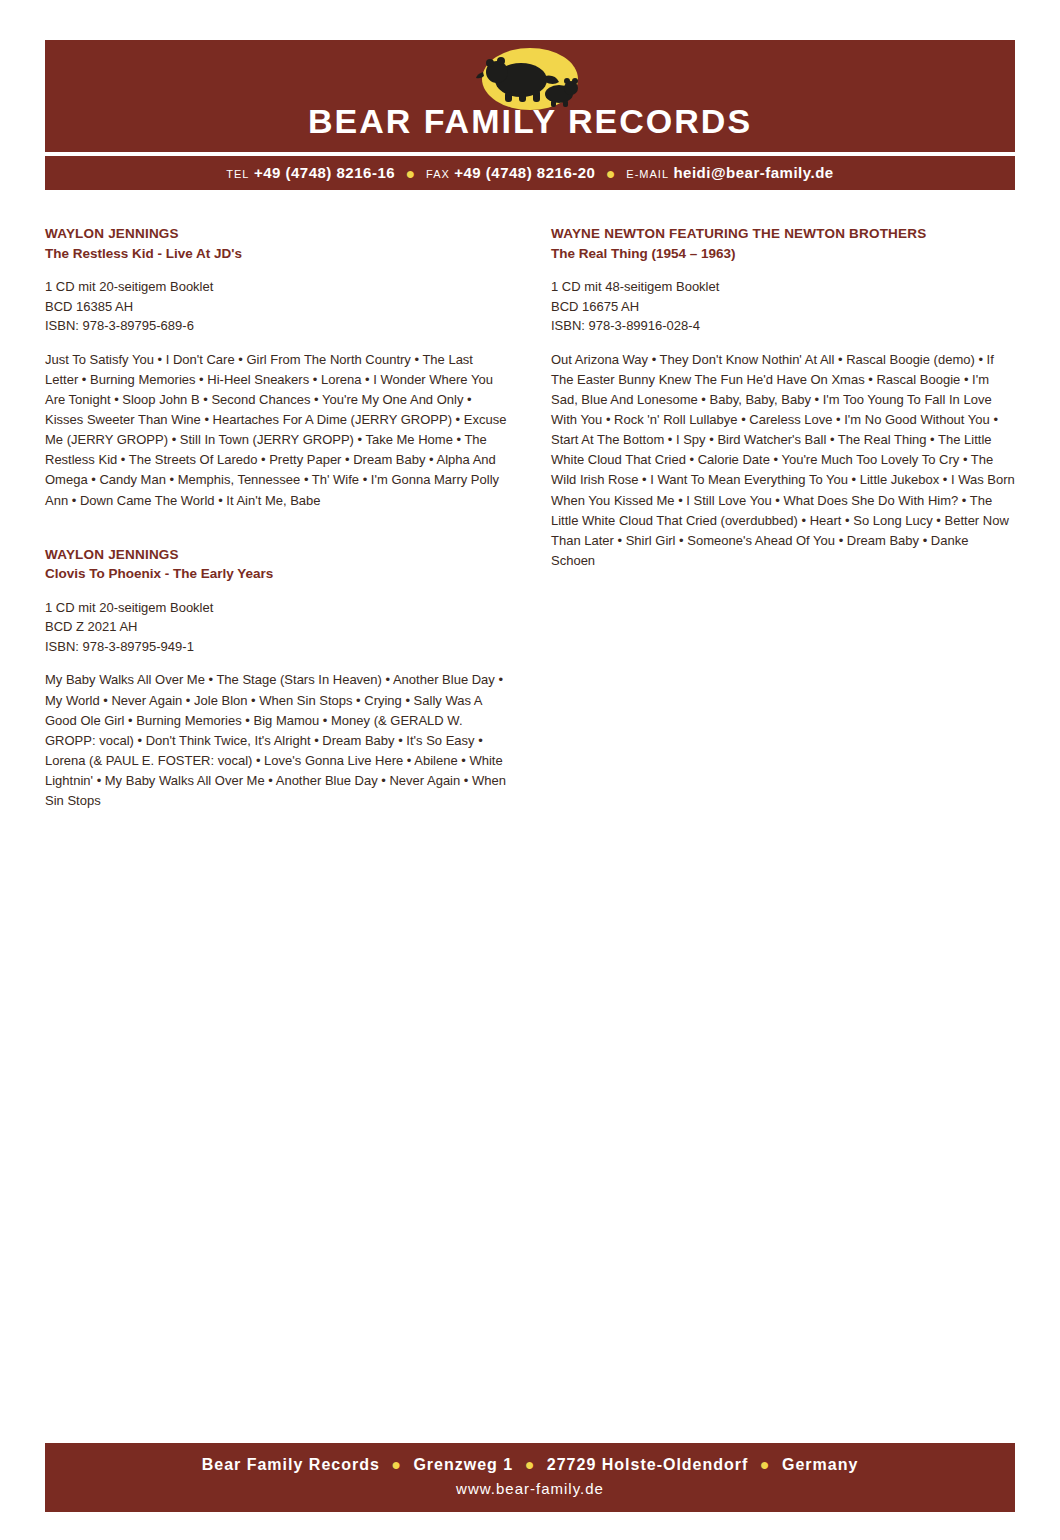BEAR FAMILY RECORDS
TEL +49 (4748) 8216-16 ● FAX +49 (4748) 8216-20 ● E-MAIL heidi@bear-family.de
WAYLON JENNINGS
The Restless Kid - Live At JD's
1 CD mit 20-seitigem Booklet
BCD 16385 AH
ISBN: 978-3-89795-689-6
Just To Satisfy You • I Don't Care • Girl From The North Country • The Last Letter • Burning Memories • Hi-Heel Sneakers • Lorena • I Wonder Where You Are Tonight • Sloop John B • Second Chances • You're My One And Only • Kisses Sweeter Than Wine • Heartaches For A Dime (JERRY GROPP) • Excuse Me (JERRY GROPP) • Still In Town (JERRY GROPP) • Take Me Home • The Restless Kid • The Streets Of Laredo • Pretty Paper • Dream Baby • Alpha And Omega • Candy Man • Memphis, Tennessee • Th' Wife • I'm Gonna Marry Polly Ann • Down Came The World • It Ain't Me, Babe
WAYLON JENNINGS
Clovis To Phoenix - The Early Years
1 CD mit 20-seitigem Booklet
BCD Z 2021 AH
ISBN: 978-3-89795-949-1
My Baby Walks All Over Me • The Stage (Stars In Heaven) • Another Blue Day • My World • Never Again • Jole Blon • When Sin Stops • Crying • Sally Was A Good Ole Girl • Burning Memories • Big Mamou • Money (& GERALD W. GROPP: vocal) • Don't Think Twice, It's Alright • Dream Baby • It's So Easy • Lorena (& PAUL E. FOSTER: vocal) • Love's Gonna Live Here • Abilene • White Lightnin' • My Baby Walks All Over Me • Another Blue Day • Never Again • When Sin Stops
WAYNE NEWTON FEATURING THE NEWTON BROTHERS
The Real Thing (1954 – 1963)
1 CD mit 48-seitigem Booklet
BCD 16675 AH
ISBN: 978-3-89916-028-4
Out Arizona Way • They Don't Know Nothin' At All • Rascal Boogie (demo) • If The Easter Bunny Knew The Fun He'd Have On Xmas • Rascal Boogie • I'm Sad, Blue And Lonesome • Baby, Baby, Baby • I'm Too Young To Fall In Love With You • Rock 'n' Roll Lullabye • Careless Love • I'm No Good Without You • Start At The Bottom • I Spy • Bird Watcher's Ball • The Real Thing • The Little White Cloud That Cried • Calorie Date • You're Much Too Lovely To Cry • The Wild Irish Rose • I Want To Mean Everything To You • Little Jukebox • I Was Born When You Kissed Me • I Still Love You • What Does She Do With Him? • The Little White Cloud That Cried (overdubbed) • Heart • So Long Lucy • Better Now Than Later • Shirl Girl • Someone's Ahead Of You • Dream Baby • Danke Schoen
Bear Family Records ● Grenzweg 1 ● 27729 Holste-Oldendorf ● Germany
www.bear-family.de